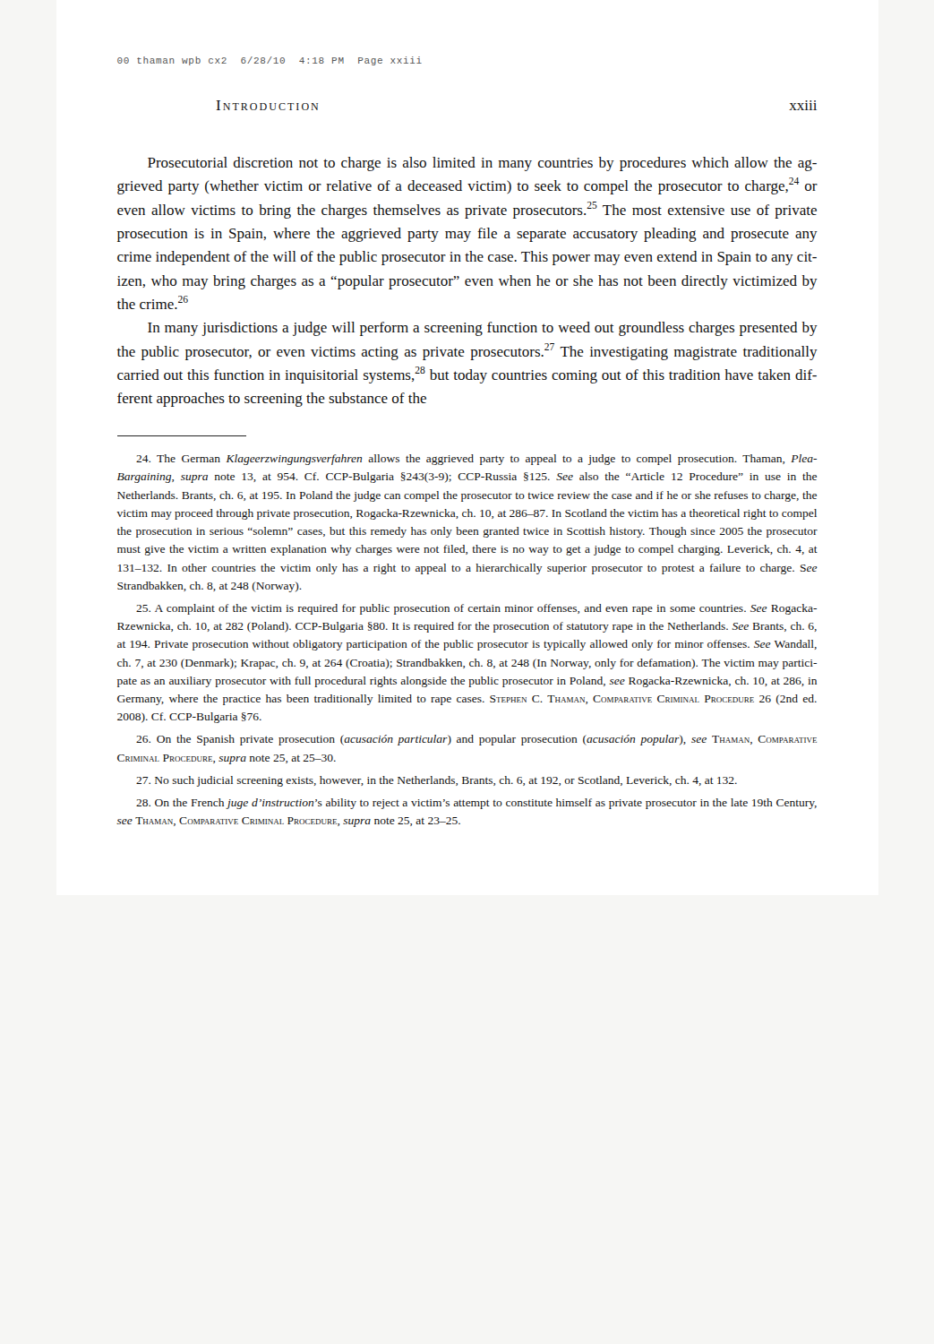00 thaman wpb cx2 6/28/10 4:18 PM Page xxiii
Introduction xxiii
Prosecutorial discretion not to charge is also limited in many countries by procedures which allow the aggrieved party (whether victim or relative of a deceased victim) to seek to compel the prosecutor to charge,24 or even allow victims to bring the charges themselves as private prosecutors.25 The most extensive use of private prosecution is in Spain, where the aggrieved party may file a separate accusatory pleading and prosecute any crime independent of the will of the public prosecutor in the case. This power may even extend in Spain to any citizen, who may bring charges as a “popular prosecutor” even when he or she has not been directly victimized by the crime.26
In many jurisdictions a judge will perform a screening function to weed out groundless charges presented by the public prosecutor, or even victims acting as private prosecutors.27 The investigating magistrate traditionally carried out this function in inquisitorial systems,28 but today countries coming out of this tradition have taken different approaches to screening the substance of the
24. The German Klageerzwingungsverfahren allows the aggrieved party to appeal to a judge to compel prosecution. Thaman, Plea-Bargaining, supra note 13, at 954. Cf. CCP-Bulgaria §243(3-9); CCP-Russia §125. See also the “Article 12 Procedure” in use in the Netherlands. Brants, ch. 6, at 195. In Poland the judge can compel the prosecutor to twice review the case and if he or she refuses to charge, the victim may proceed through private prosecution, Rogacka-Rzewnicka, ch. 10, at 286–87. In Scotland the victim has a theoretical right to compel the prosecution in serious “solemn” cases, but this remedy has only been granted twice in Scottish history. Though since 2005 the prosecutor must give the victim a written explanation why charges were not filed, there is no way to get a judge to compel charging. Leverick, ch. 4, at 131–132. In other countries the victim only has a right to appeal to a hierarchically superior prosecutor to protest a failure to charge. See Strandbakken, ch. 8, at 248 (Norway).
25. A complaint of the victim is required for public prosecution of certain minor offenses, and even rape in some countries. See Rogacka-Rzewnicka, ch. 10, at 282 (Poland). CCP-Bulgaria §80. It is required for the prosecution of statutory rape in the Netherlands. See Brants, ch. 6, at 194. Private prosecution without obligatory participation of the public prosecutor is typically allowed only for minor offenses. See Wandall, ch. 7, at 230 (Denmark); Krapac, ch. 9, at 264 (Croatia); Strandbakken, ch. 8, at 248 (In Norway, only for defamation). The victim may participate as an auxiliary prosecutor with full procedural rights alongside the public prosecutor in Poland, see Rogacka-Rzewnicka, ch. 10, at 286, in Germany, where the practice has been traditionally limited to rape cases. Stephen C. Thaman, Comparative Criminal Procedure 26 (2nd ed. 2008). Cf. CCP-Bulgaria §76.
26. On the Spanish private prosecution (acusación particular) and popular prosecution (acusación popular), see Thaman, Comparative Criminal Procedure, supra note 25, at 25–30.
27. No such judicial screening exists, however, in the Netherlands, Brants, ch. 6, at 192, or Scotland, Leverick, ch. 4, at 132.
28. On the French juge d’instruction’s ability to reject a victim’s attempt to constitute himself as private prosecutor in the late 19th Century, see Thaman, Comparative Criminal Procedure, supra note 25, at 23–25.